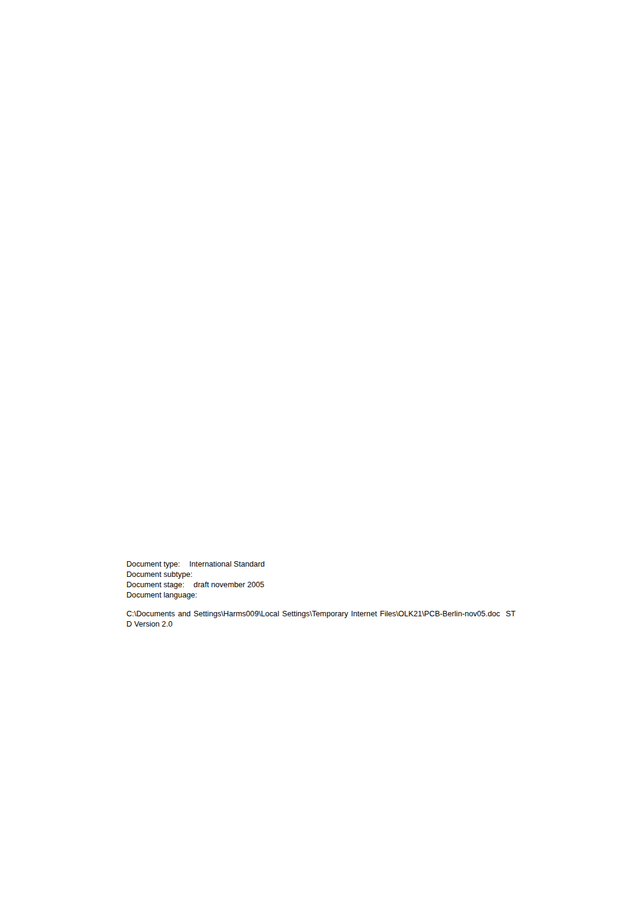Document type: International Standard
Document subtype:
Document stage: draft november 2005
Document language:
C:\Documents and Settings\Harms009\Local Settings\Temporary Internet Files\OLK21\PCB-Berlin-nov05.doc STD Version 2.0